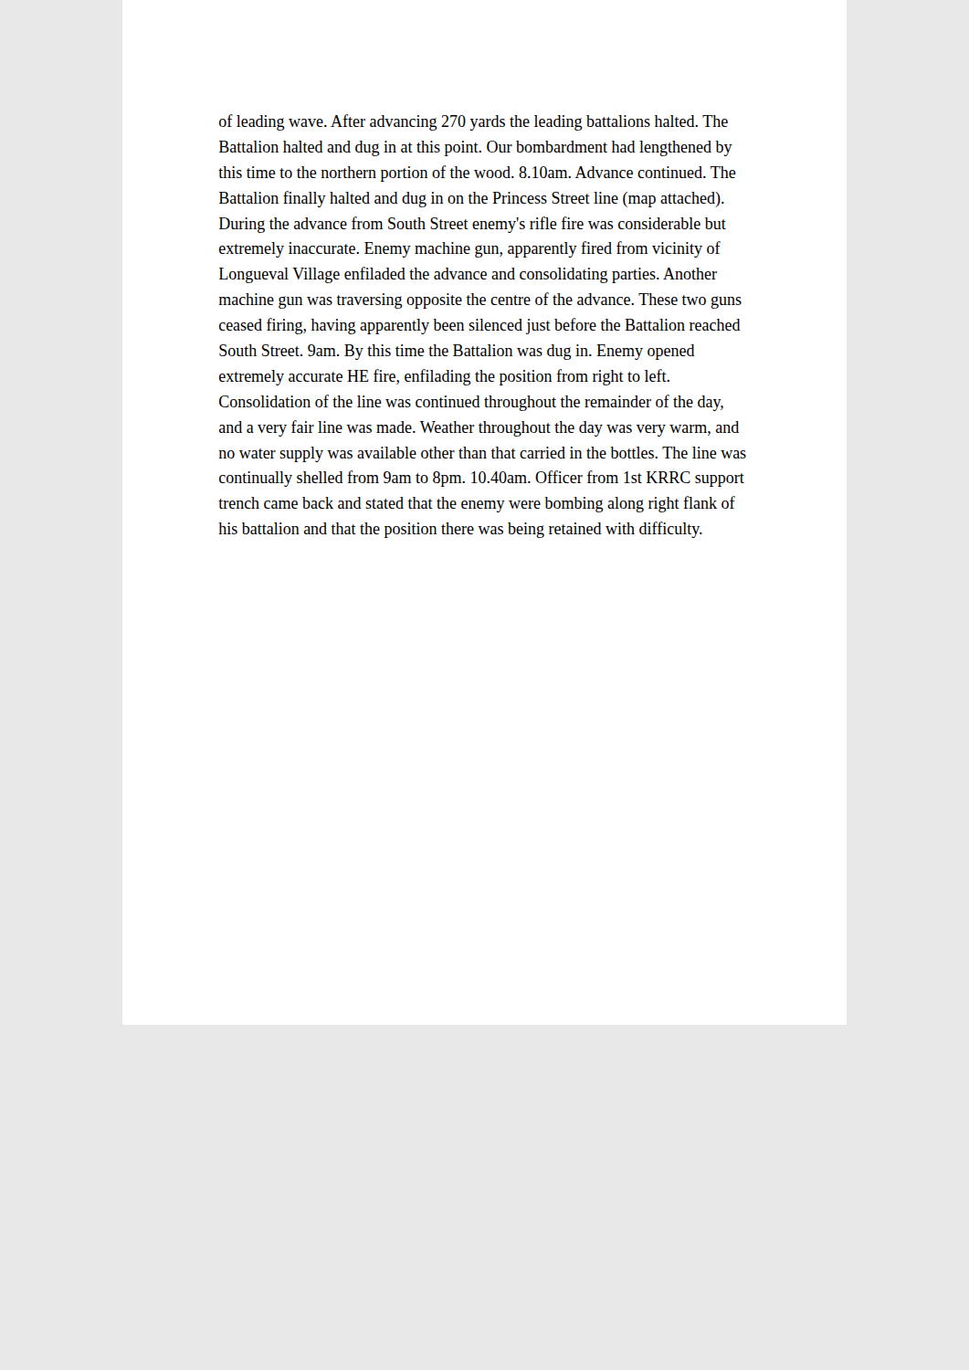of leading wave. After advancing 270 yards the leading battalions halted. The Battalion halted and dug in at this point. Our bombardment had lengthened by this time to the northern portion of the wood. 8.10am. Advance continued. The Battalion finally halted and dug in on the Princess Street line (map attached). During the advance from South Street enemy's rifle fire was considerable but extremely inaccurate. Enemy machine gun, apparently fired from vicinity of Longueval Village enfiladed the advance and consolidating parties. Another machine gun was traversing opposite the centre of the advance. These two guns ceased firing, having apparently been silenced just before the Battalion reached South Street. 9am. By this time the Battalion was dug in. Enemy opened extremely accurate HE fire, enfilading the position from right to left. Consolidation of the line was continued throughout the remainder of the day, and a very fair line was made. Weather throughout the day was very warm, and no water supply was available other than that carried in the bottles. The line was continually shelled from 9am to 8pm. 10.40am. Officer from 1st KRRC support trench came back and stated that the enemy were bombing along right flank of his battalion and that the position there was being retained with difficulty.